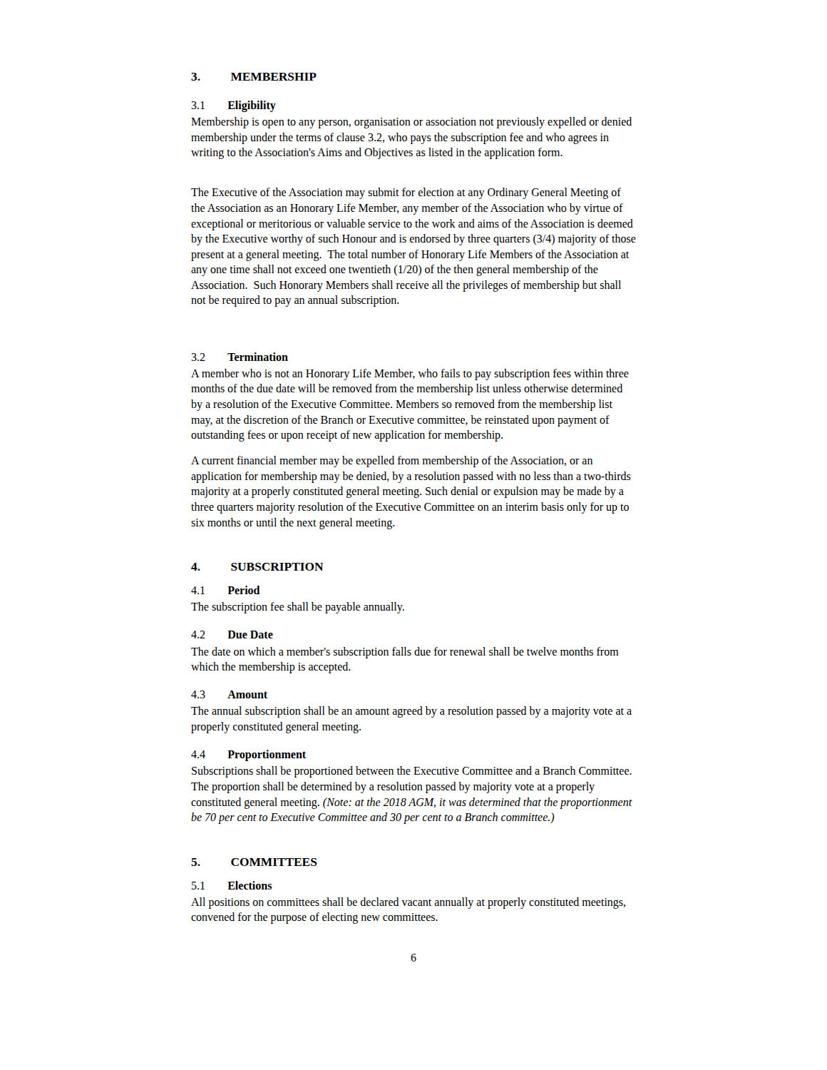3. MEMBERSHIP
3.1 Eligibility
Membership is open to any person, organisation or association not previously expelled or denied membership under the terms of clause 3.2, who pays the subscription fee and who agrees in writing to the Association's Aims and Objectives as listed in the application form.
The Executive of the Association may submit for election at any Ordinary General Meeting of the Association as an Honorary Life Member, any member of the Association who by virtue of exceptional or meritorious or valuable service to the work and aims of the Association is deemed by the Executive worthy of such Honour and is endorsed by three quarters (3/4) majority of those present at a general meeting. The total number of Honorary Life Members of the Association at any one time shall not exceed one twentieth (1/20) of the then general membership of the Association. Such Honorary Members shall receive all the privileges of membership but shall not be required to pay an annual subscription.
3.2 Termination
A member who is not an Honorary Life Member, who fails to pay subscription fees within three months of the due date will be removed from the membership list unless otherwise determined by a resolution of the Executive Committee. Members so removed from the membership list may, at the discretion of the Branch or Executive committee, be reinstated upon payment of outstanding fees or upon receipt of new application for membership.
A current financial member may be expelled from membership of the Association, or an application for membership may be denied, by a resolution passed with no less than a two-thirds majority at a properly constituted general meeting. Such denial or expulsion may be made by a three quarters majority resolution of the Executive Committee on an interim basis only for up to six months or until the next general meeting.
4. SUBSCRIPTION
4.1 Period
The subscription fee shall be payable annually.
4.2 Due Date
The date on which a member's subscription falls due for renewal shall be twelve months from which the membership is accepted.
4.3 Amount
The annual subscription shall be an amount agreed by a resolution passed by a majority vote at a properly constituted general meeting.
4.4 Proportionment
Subscriptions shall be proportioned between the Executive Committee and a Branch Committee. The proportion shall be determined by a resolution passed by majority vote at a properly constituted general meeting. (Note: at the 2018 AGM, it was determined that the proportionment be 70 per cent to Executive Committee and 30 per cent to a Branch committee.)
5. COMMITTEES
5.1 Elections
All positions on committees shall be declared vacant annually at properly constituted meetings, convened for the purpose of electing new committees.
6